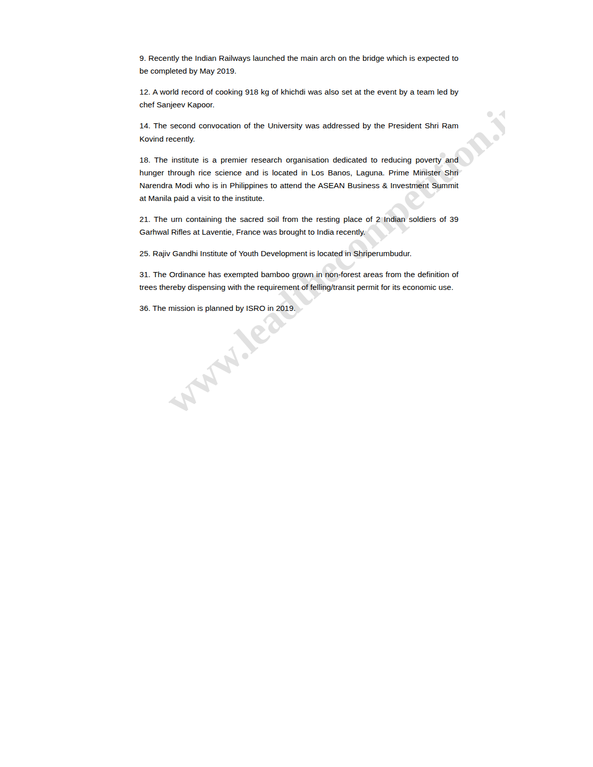www.leadthecompetition.in
9. Recently the Indian Railways launched the main arch on the bridge which is expected to be completed by May 2019.
12. A world record of cooking 918 kg of khichdi was also set at the event by a team led by chef Sanjeev Kapoor.
14. The second convocation of the University was addressed by the President Shri Ram Kovind recently.
18. The institute is a premier research organisation dedicated to reducing poverty and hunger through rice science and is located in Los Banos, Laguna. Prime Minister Shri Narendra Modi who is in Philippines to attend the ASEAN Business & Investment Summit at Manila paid a visit to the institute.
21. The urn containing the sacred soil from the resting place of 2 Indian soldiers of 39 Garhwal Rifles at Laventie, France was brought to India recently.
25. Rajiv Gandhi Institute of Youth Development is located in Shriperumbudur.
31. The Ordinance has exempted bamboo grown in non-forest areas from the definition of trees thereby dispensing with the requirement of felling/transit permit for its economic use.
36. The mission is planned by ISRO in 2019.